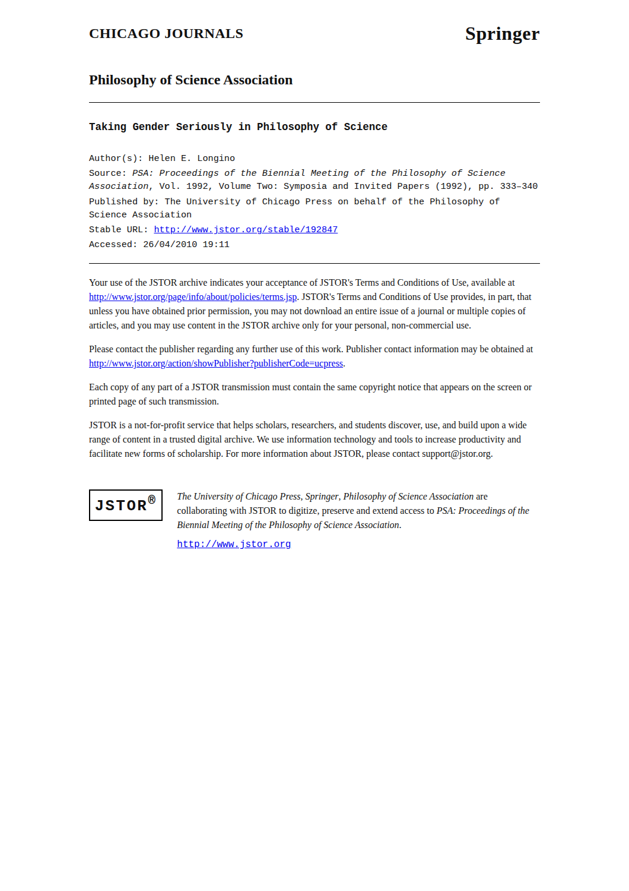Chicago Journals
Springer
Philosophy of Science Association
Taking Gender Seriously in Philosophy of Science
Author(s):
Helen E. Longino
Source:
PSA: Proceedings of the Biennial Meeting of the Philosophy of Science Association, Vol. 1992, Volume Two: Symposia and Invited Papers (1992), pp. 333–340
Published by:
The University of Chicago Press on behalf of the Philosophy of Science Association
Stable URL:
http://www.jstor.org/stable/192847
Accessed:
26/04/2010 19:11
Your use of the JSTOR archive indicates your acceptance of JSTOR's Terms and Conditions of Use, available at http://www.jstor.org/page/info/about/policies/terms.jsp. JSTOR's Terms and Conditions of Use provides, in part, that unless you have obtained prior permission, you may not download an entire issue of a journal or multiple copies of articles, and you may use content in the JSTOR archive only for your personal, non-commercial use.
Please contact the publisher regarding any further use of this work. Publisher contact information may be obtained at http://www.jstor.org/action/showPublisher?publisherCode=ucpress.
Each copy of any part of a JSTOR transmission must contain the same copyright notice that appears on the screen or printed page of such transmission.
JSTOR is a not-for-profit service that helps scholars, researchers, and students discover, use, and build upon a wide range of content in a trusted digital archive. We use information technology and tools to increase productivity and facilitate new forms of scholarship. For more information about JSTOR, please contact support@jstor.org.
JSTOR®
The University of Chicago Press, Springer, Philosophy of Science Association are collaborating with JSTOR to digitize, preserve and extend access to PSA: Proceedings of the Biennial Meeting of the Philosophy of Science Association.
http://www.jstor.org